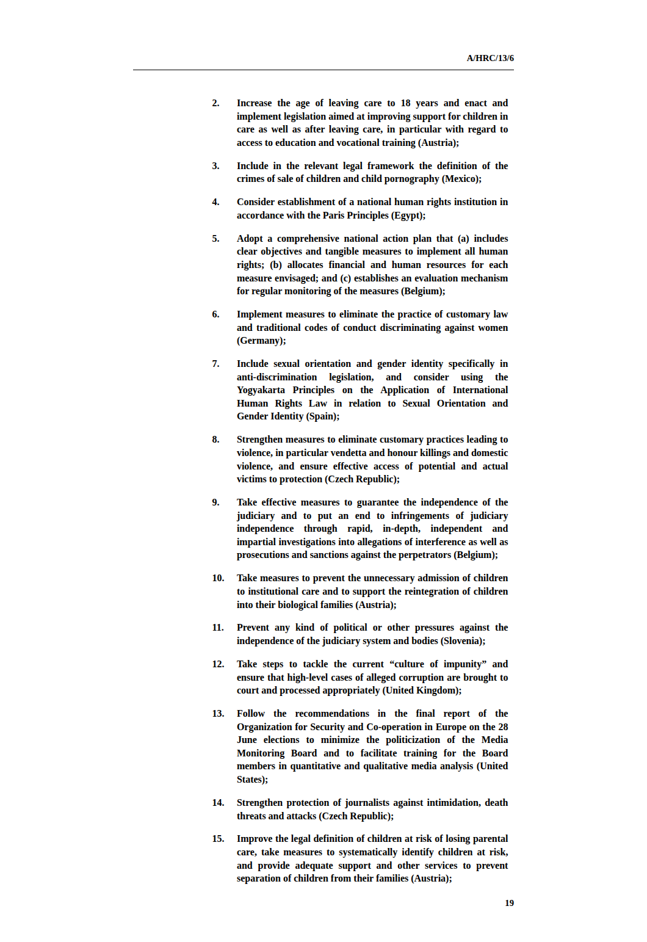A/HRC/13/6
2. Increase the age of leaving care to 18 years and enact and implement legislation aimed at improving support for children in care as well as after leaving care, in particular with regard to access to education and vocational training (Austria);
3. Include in the relevant legal framework the definition of the crimes of sale of children and child pornography (Mexico);
4. Consider establishment of a national human rights institution in accordance with the Paris Principles (Egypt);
5. Adopt a comprehensive national action plan that (a) includes clear objectives and tangible measures to implement all human rights; (b) allocates financial and human resources for each measure envisaged; and (c) establishes an evaluation mechanism for regular monitoring of the measures (Belgium);
6. Implement measures to eliminate the practice of customary law and traditional codes of conduct discriminating against women (Germany);
7. Include sexual orientation and gender identity specifically in anti-discrimination legislation, and consider using the Yogyakarta Principles on the Application of International Human Rights Law in relation to Sexual Orientation and Gender Identity (Spain);
8. Strengthen measures to eliminate customary practices leading to violence, in particular vendetta and honour killings and domestic violence, and ensure effective access of potential and actual victims to protection (Czech Republic);
9. Take effective measures to guarantee the independence of the judiciary and to put an end to infringements of judiciary independence through rapid, in-depth, independent and impartial investigations into allegations of interference as well as prosecutions and sanctions against the perpetrators (Belgium);
10. Take measures to prevent the unnecessary admission of children to institutional care and to support the reintegration of children into their biological families (Austria);
11. Prevent any kind of political or other pressures against the independence of the judiciary system and bodies (Slovenia);
12. Take steps to tackle the current “culture of impunity” and ensure that high-level cases of alleged corruption are brought to court and processed appropriately (United Kingdom);
13. Follow the recommendations in the final report of the Organization for Security and Co-operation in Europe on the 28 June elections to minimize the politicization of the Media Monitoring Board and to facilitate training for the Board members in quantitative and qualitative media analysis (United States);
14. Strengthen protection of journalists against intimidation, death threats and attacks (Czech Republic);
15. Improve the legal definition of children at risk of losing parental care, take measures to systematically identify children at risk, and provide adequate support and other services to prevent separation of children from their families (Austria);
19